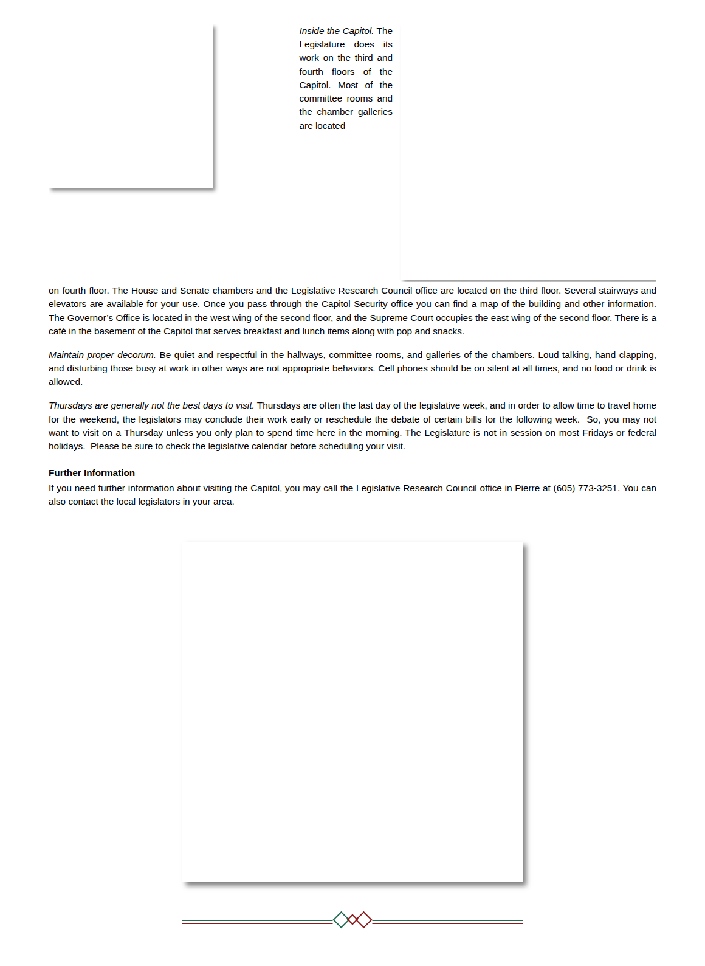Inside the Capitol. The Legislature does its work on the third and fourth floors of the Capitol. Most of the committee rooms and the chamber galleries are located
on fourth floor. The House and Senate chambers and the Legislative Research Council office are located on the third floor. Several stairways and elevators are available for your use. Once you pass through the Capitol Security office you can find a map of the building and other information. The Governor’s Office is located in the west wing of the second floor, and the Supreme Court occupies the east wing of the second floor. There is a café in the basement of the Capitol that serves breakfast and lunch items along with pop and snacks.
Maintain proper decorum. Be quiet and respectful in the hallways, committee rooms, and galleries of the chambers. Loud talking, hand clapping, and disturbing those busy at work in other ways are not appropriate behaviors. Cell phones should be on silent at all times, and no food or drink is allowed.
Thursdays are generally not the best days to visit. Thursdays are often the last day of the legislative week, and in order to allow time to travel home for the weekend, the legislators may conclude their work early or reschedule the debate of certain bills for the following week. So, you may not want to visit on a Thursday unless you only plan to spend time here in the morning. The Legislature is not in session on most Fridays or federal holidays. Please be sure to check the legislative calendar before scheduling your visit.
Further Information
If you need further information about visiting the Capitol, you may call the Legislative Research Council office in Pierre at (605) 773-3251. You can also contact the local legislators in your area.